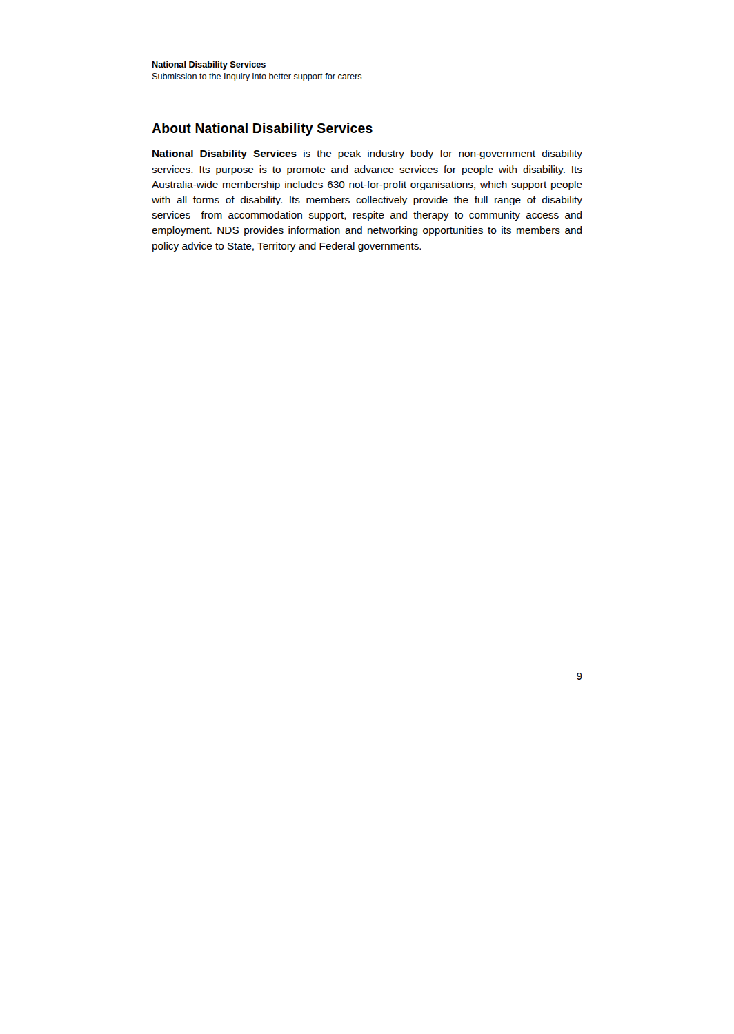National Disability Services
Submission to the Inquiry into better support for carers
About National Disability Services
National Disability Services is the peak industry body for non-government disability services. Its purpose is to promote and advance services for people with disability. Its Australia-wide membership includes 630 not-for-profit organisations, which support people with all forms of disability. Its members collectively provide the full range of disability services—from accommodation support, respite and therapy to community access and employment. NDS provides information and networking opportunities to its members and policy advice to State, Territory and Federal governments.
9